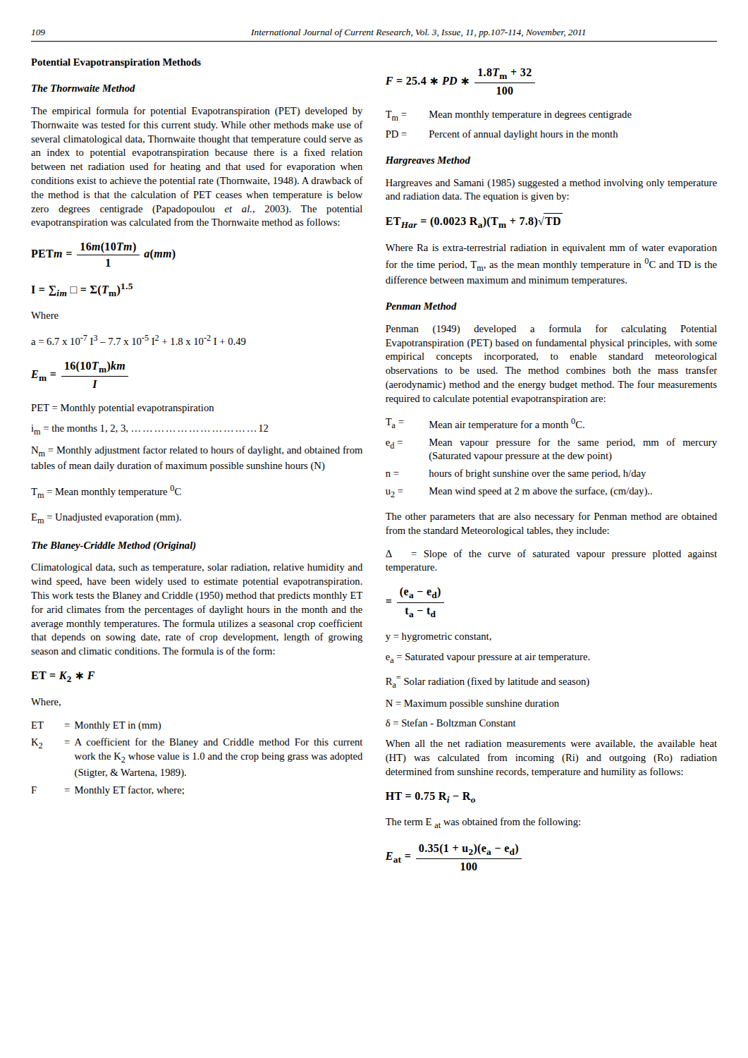109 International Journal of Current Research, Vol. 3, Issue, 11, pp.107-114, November, 2011
Potential Evapotranspiration Methods
The Thornwaite Method
The empirical formula for potential Evapotranspiration (PET) developed by Thornwaite was tested for this current study. While other methods make use of several climatological data, Thornwaite thought that temperature could serve as an index to potential evapotranspiration because there is a fixed relation between net radiation used for heating and that used for evaporation when conditions exist to achieve the potential rate (Thornwaite, 1948). A drawback of the method is that the calculation of PET ceases when temperature is below zero degrees centigrade (Papadopoulou et al., 2003). The potential evapotranspiration was calculated from the Thornwaite method as follows:
PETm = 16m(10Tm) 1 a(mm)
I = ∑im □ = Σ(Tm)1.5
Where
a = 6.7 x 10-7 I3 – 7.7 x 10-5 I2 + 1.8 x 10-2 I + 0.49
Em = 16(10Tm)km I
PET = Monthly potential evapotranspiration
im = the months 1, 2, 3, ……………………………12
Nm = Monthly adjustment factor related to hours of daylight, and obtained from tables of mean daily duration of maximum possible sunshine hours (N)
Tm = Mean monthly temperature 0C
Em = Unadjusted evaporation (mm).
The Blaney-Criddle Method (Original)
Climatological data, such as temperature, solar radiation, relative humidity and wind speed, have been widely used to estimate potential evapotranspiration. This work tests the Blaney and Criddle (1950) method that predicts monthly ET for arid climates from the percentages of daylight hours in the month and the average monthly temperatures. The formula utilizes a seasonal crop coefficient that depends on sowing date, rate of crop development, length of growing season and climatic conditions. The formula is of the form:
ET = K2 ∗ F
Where,
ET=Monthly ET in (mm)
K2=A coefficient for the Blaney and Criddle method For this current work the K2 whose value is 1.0 and the crop being grass was adopted (Stigter, & Wartena, 1989).
F=Monthly ET factor, where;
F = 25.4 ∗ PD ∗ 1.8Tm + 32100
Tm = Mean monthly temperature in degrees centigrade
PD = Percent of annual daylight hours in the month
Hargreaves Method
Hargreaves and Samani (1985) suggested a method involving only temperature and radiation data. The equation is given by:
ETHar = (0.0023 Ra)(Tm + 7.8)√TD
Where Ra is extra-terrestrial radiation in equivalent mm of water evaporation for the time period, Tm, as the mean monthly temperature in 0C and TD is the difference between maximum and minimum temperatures.
Penman Method
Penman (1949) developed a formula for calculating Potential Evapotranspiration (PET) based on fundamental physical principles, with some empirical concepts incorporated, to enable standard meteorological observations to be used. The method combines both the mass transfer (aerodynamic) method and the energy budget method. The four measurements required to calculate potential evapotranspiration are:
Ta = Mean air temperature for a month 0C.
ed = Mean vapour pressure for the same period, mm of mercury (Saturated vapour pressure at the dew point)
n = hours of bright sunshine over the same period, h/day
u2 = Mean wind speed at 2 m above the surface, (cm/day)..
The other parameters that are also necessary for Penman method are obtained from the standard Meteorological tables, they include:
Δ = Slope of the curve of saturated vapour pressure plotted against temperature.
= (ea − ed) ta − td
y = hygrometric constant,
ea = Saturated vapour pressure at air temperature.
Ra= Solar radiation (fixed by latitude and season)
N = Maximum possible sunshine duration
δ = Stefan - Boltzman Constant
When all the net radiation measurements were available, the available heat (HT) was calculated from incoming (Ri) and outgoing (Ro) radiation determined from sunshine records, temperature and humility as follows:
HT = 0.75 Ri − Ro
The term E at was obtained from the following:
Eat = 0.35(1 + u2)(ea − ed) 100